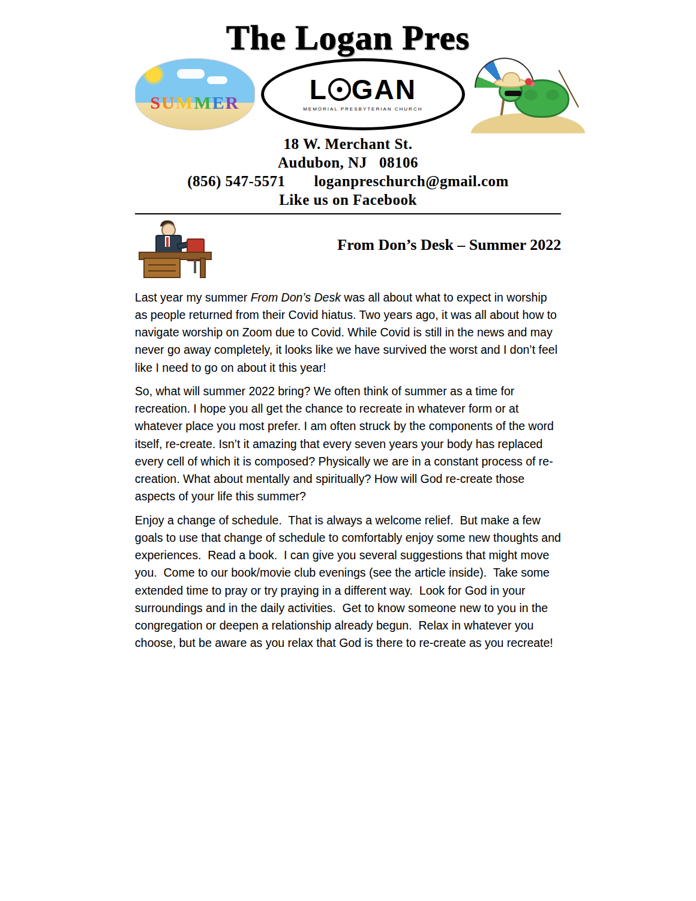The Logan Pres
SUMMER
L GAN
Memorial Presbyterian Church
18 W. Merchant St.
Audubon, NJ 08106
(856) 547-5571 loganpreschurch@gmail.com
Like us on Facebook
From Don’s Desk – Summer 2022
Last year my summer From Don’s Desk was all about what to expect in worship as people returned from their Covid hiatus. Two years ago, it was all about how to navigate worship on Zoom due to Covid. While Covid is still in the news and may never go away completely, it looks like we have survived the worst and I don’t feel like I need to go on about it this year!
So, what will summer 2022 bring? We often think of summer as a time for recreation. I hope you all get the chance to recreate in whatever form or at whatever place you most prefer. I am often struck by the components of the word itself, re-create. Isn’t it amazing that every seven years your body has replaced every cell of which it is composed? Physically we are in a constant process of re-creation. What about mentally and spiritually? How will God re-create those aspects of your life this summer?
Enjoy a change of schedule. That is always a welcome relief. But make a few goals to use that change of schedule to comfortably enjoy some new thoughts and experiences. Read a book. I can give you several suggestions that might move you. Come to our book/movie club evenings (see the article inside). Take some extended time to pray or try praying in a different way. Look for God in your surroundings and in the daily activities. Get to know someone new to you in the congregation or deepen a relationship already begun. Relax in whatever you choose, but be aware as you relax that God is there to re-create as you recreate!